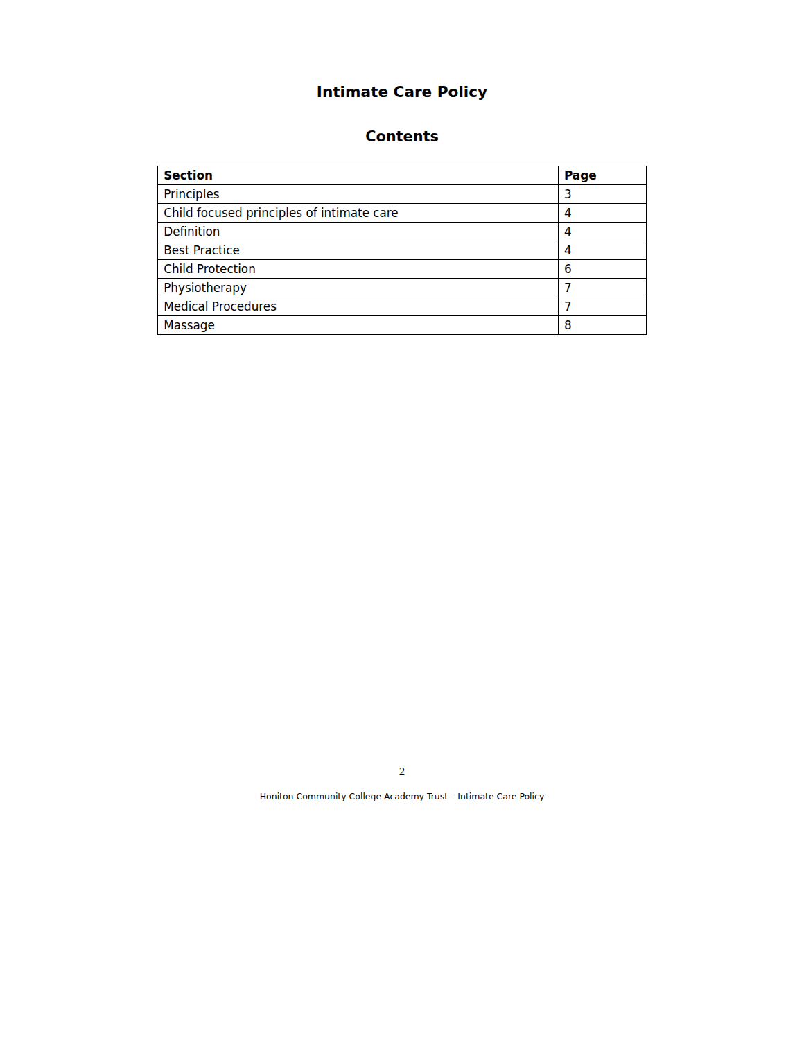Intimate Care Policy
Contents
| Section | Page |
| --- | --- |
| Principles | 3 |
| Child focused principles of intimate care | 4 |
| Definition | 4 |
| Best Practice | 4 |
| Child Protection | 6 |
| Physiotherapy | 7 |
| Medical Procedures | 7 |
| Massage | 8 |
2
Honiton Community College Academy Trust – Intimate Care Policy